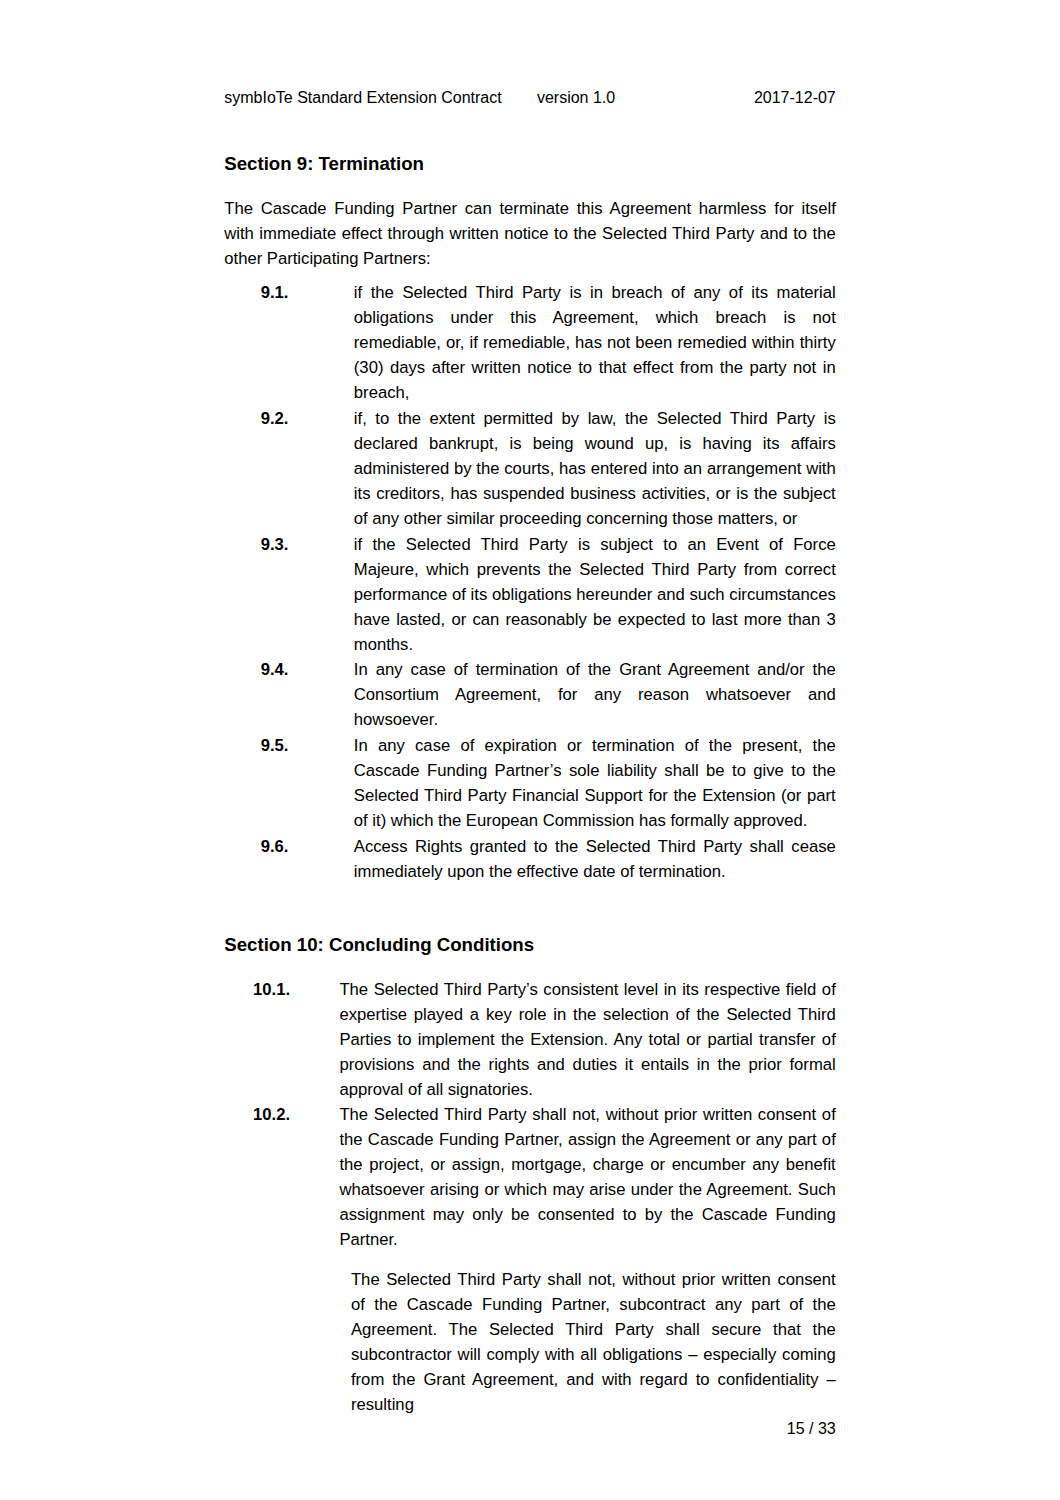symbIoTe Standard Extension Contract version 1.0
2017-12-07
Section 9: Termination
The Cascade Funding Partner can terminate this Agreement harmless for itself with immediate effect through written notice to the Selected Third Party and to the other Participating Partners:
9.1. if the Selected Third Party is in breach of any of its material obligations under this Agreement, which breach is not remediable, or, if remediable, has not been remedied within thirty (30) days after written notice to that effect from the party not in breach,
9.2. if, to the extent permitted by law, the Selected Third Party is declared bankrupt, is being wound up, is having its affairs administered by the courts, has entered into an arrangement with its creditors, has suspended business activities, or is the subject of any other similar proceeding concerning those matters, or
9.3. if the Selected Third Party is subject to an Event of Force Majeure, which prevents the Selected Third Party from correct performance of its obligations hereunder and such circumstances have lasted, or can reasonably be expected to last more than 3 months.
9.4. In any case of termination of the Grant Agreement and/or the Consortium Agreement, for any reason whatsoever and howsoever.
9.5. In any case of expiration or termination of the present, the Cascade Funding Partner’s sole liability shall be to give to the Selected Third Party Financial Support for the Extension (or part of it) which the European Commission has formally approved.
9.6. Access Rights granted to the Selected Third Party shall cease immediately upon the effective date of termination.
Section 10: Concluding Conditions
10.1. The Selected Third Party’s consistent level in its respective field of expertise played a key role in the selection of the Selected Third Parties to implement the Extension. Any total or partial transfer of provisions and the rights and duties it entails in the prior formal approval of all signatories.
10.2.
The Selected Third Party shall not, without prior written consent of the Cascade Funding Partner, assign the Agreement or any part of the project, or assign, mortgage, charge or encumber any benefit whatsoever arising or which may arise under the Agreement. Such assignment may only be consented to by the Cascade Funding Partner.
The Selected Third Party shall not, without prior written consent of the Cascade Funding Partner, subcontract any part of the Agreement. The Selected Third Party shall secure that the subcontractor will comply with all obligations – especially coming from the Grant Agreement, and with regard to confidentiality – resulting
15 / 33